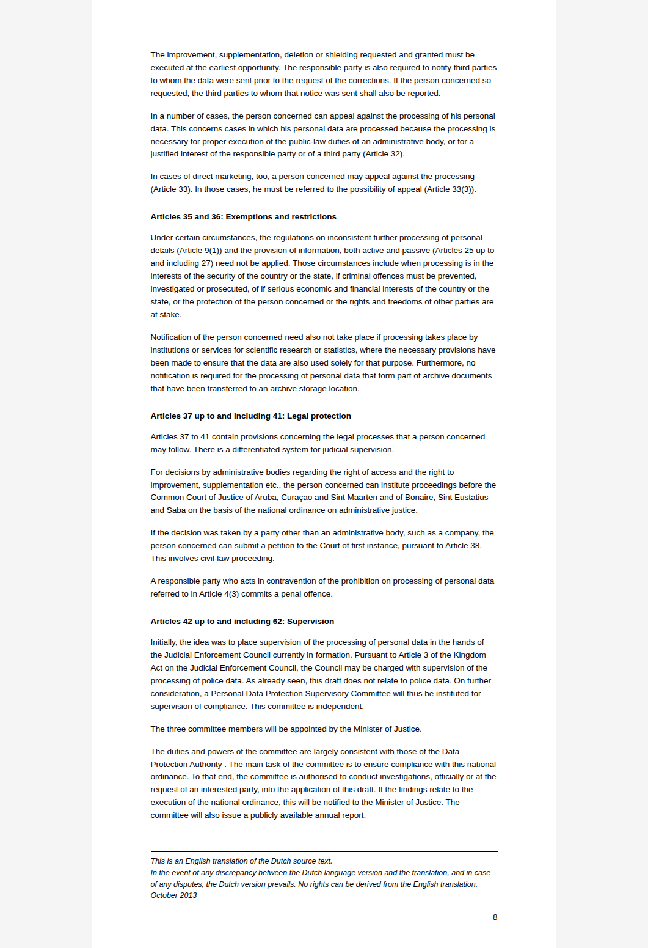The improvement, supplementation, deletion or shielding requested and granted must be executed at the earliest opportunity. The responsible party is also required to notify third parties to whom the data were sent prior to the request of the corrections. If the person concerned so requested, the third parties to whom that notice was sent shall also be reported.
In a number of cases, the person concerned can appeal against the processing of his personal data. This concerns cases in which his personal data are processed because the processing is necessary for proper execution of the public-law duties of an administrative body, or for a justified interest of the responsible party or of a third party (Article 32).
In cases of direct marketing, too, a person concerned may appeal against the processing (Article 33). In those cases, he must be referred to the possibility of appeal (Article 33(3)).
Articles 35 and 36: Exemptions and restrictions
Under certain circumstances, the regulations on inconsistent further processing of personal details (Article 9(1)) and the provision of information, both active and passive (Articles 25 up to and including 27) need not be applied. Those circumstances include when processing is in the interests of the security of the country or the state, if criminal offences must be prevented, investigated or prosecuted, of if serious economic and financial interests of the country or the state, or the protection of the person concerned or the rights and freedoms of other parties are at stake.
Notification of the person concerned need also not take place if processing takes place by institutions or services for scientific research or statistics, where the necessary provisions have been made to ensure that the data are also used solely for that purpose. Furthermore, no notification is required for the processing of personal data that form part of archive documents that have been transferred to an archive storage location.
Articles 37 up to and including 41: Legal protection
Articles 37 to 41 contain provisions concerning the legal processes that a person concerned may follow. There is a differentiated system for judicial supervision.
For decisions by administrative bodies regarding the right of access and the right to improvement, supplementation etc., the person concerned can institute proceedings before the Common Court of Justice of Aruba, Curaçao and Sint Maarten and of Bonaire, Sint Eustatius and Saba on the basis of the national ordinance on administrative justice.
If the decision was taken by a party other than an administrative body, such as a company, the person concerned can submit a petition to the Court of first instance, pursuant to Article 38. This involves civil-law proceeding.
A responsible party who acts in contravention of the prohibition on processing of personal data referred to in Article 4(3) commits a penal offence.
Articles 42 up to and including 62: Supervision
Initially, the idea was to place supervision of the processing of personal data in the hands of the Judicial Enforcement Council currently in formation. Pursuant to Article 3 of the Kingdom Act on the Judicial Enforcement Council, the Council may be charged with supervision of the processing of police data. As already seen, this draft does not relate to police data. On further consideration, a Personal Data Protection Supervisory Committee will thus be instituted for supervision of compliance. This committee is independent.
The three committee members will be appointed by the Minister of Justice.
The duties and powers of the committee are largely consistent with those of the Data Protection Authority . The main task of the committee is to ensure compliance with this national ordinance. To that end, the committee is authorised to conduct investigations, officially or at the request of an interested party, into the application of this draft. If the findings relate to the execution of the national ordinance, this will be notified to the Minister of Justice. The committee will also issue a publicly available annual report.
This is an English translation of the Dutch source text.
In the event of any discrepancy between the Dutch language version and the translation, and in case of any disputes, the Dutch version prevails. No rights can be derived from the English translation.
October 2013
8